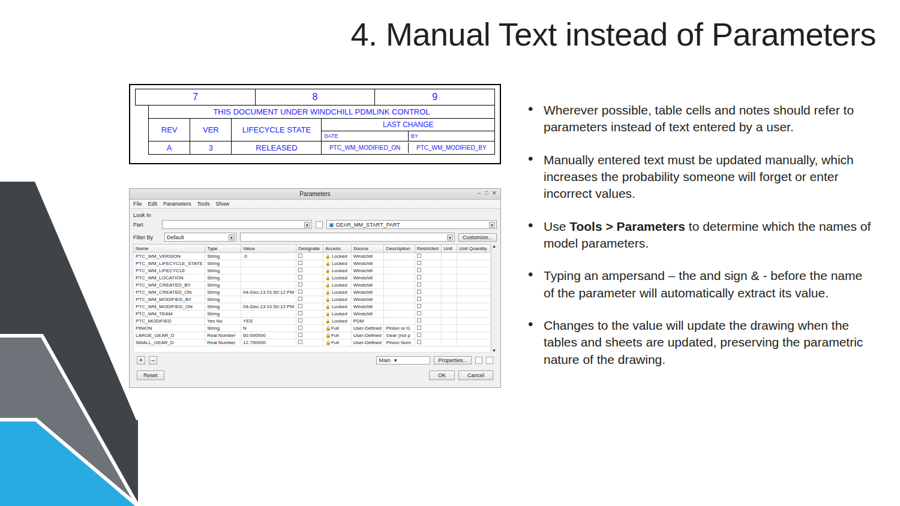4. Manual Text instead of Parameters
| 7 | 8 | 9 |
| THIS DOCUMENT UNDER WINDCHILL PDMLINK CONTROL |
| REV | VER | LIFECYCLE STATE | LAST CHANGE |
| / DATE / BY / |
| A | 3 | RELEASED | / PTC_WM_MODIFIED_ON / PTC_WM_MODIFIED_BY / |
Parameters – □ ✕
File Edit Parameters Tools Show
Look In
Part
▾
▣ GEAR_MM_START_PART▾
Filter By
Default▾
▾
Customize...
| Name | Type | Value | Designate | Access | Source | Description | Restricted | Unit | Unit Quantity |
| --- | --- | --- | --- | --- | --- | --- | --- | --- | --- |
| PTC_WM_VERSION | String | .0 | | Locked | Windchill | | | | |
| PTC_WM_LIFECYCLE_STATE | String | | | Locked | Windchill | | | | |
| PTC_WM_LIFECYCLE | String | | | Locked | Windchill | | | | |
| PTC_WM_LOCATION | String | | | Locked | Windchill | | | | |
| PTC_WM_CREATED_BY | String | | | Locked | Windchill | | | | |
| PTC_WM_CREATED_ON | String | 04-Dec-13 01:50:12 PM | | Locked | Windchill | | | | |
| PTC_WM_MODIFIED_BY | String | | | Locked | Windchill | | | | |
| PTC_WM_MODIFIED_ON | String | 04-Dec-13 01:50:12 PM | | Locked | Windchill | | | | |
| PTC_WM_TEAM | String | | | Locked | Windchill | | | | |
| PTC_MODIFIED | Yes No | YES | | Locked | PDM | | | | |
| PINION | String | N | | 🔒Full | User-Defined | Pinion or G | | | |
| LARGE_GEAR_D | Real Number | 60.000000 | | 🔒Full | User-Defined | Gear (not p | | | |
| SMALL_GEAR_D | Real Number | 12.750000 | | 🔒Full | User-Defined | Pinion Nom | | | |
▲ ▼
+
–
Main▾
Properties...
Reset
OK
Cancel
Wherever possible, table cells and notes should refer to parameters instead of text entered by a user.
Manually entered text must be updated manually, which increases the probability someone will forget or enter incorrect values.
Use Tools > Parameters to determine which the names of model parameters.
Typing an ampersand – the and sign & - before the name of the parameter will automatically extract its value.
Changes to the value will update the drawing when the tables and sheets are updated, preserving the parametric nature of the drawing.